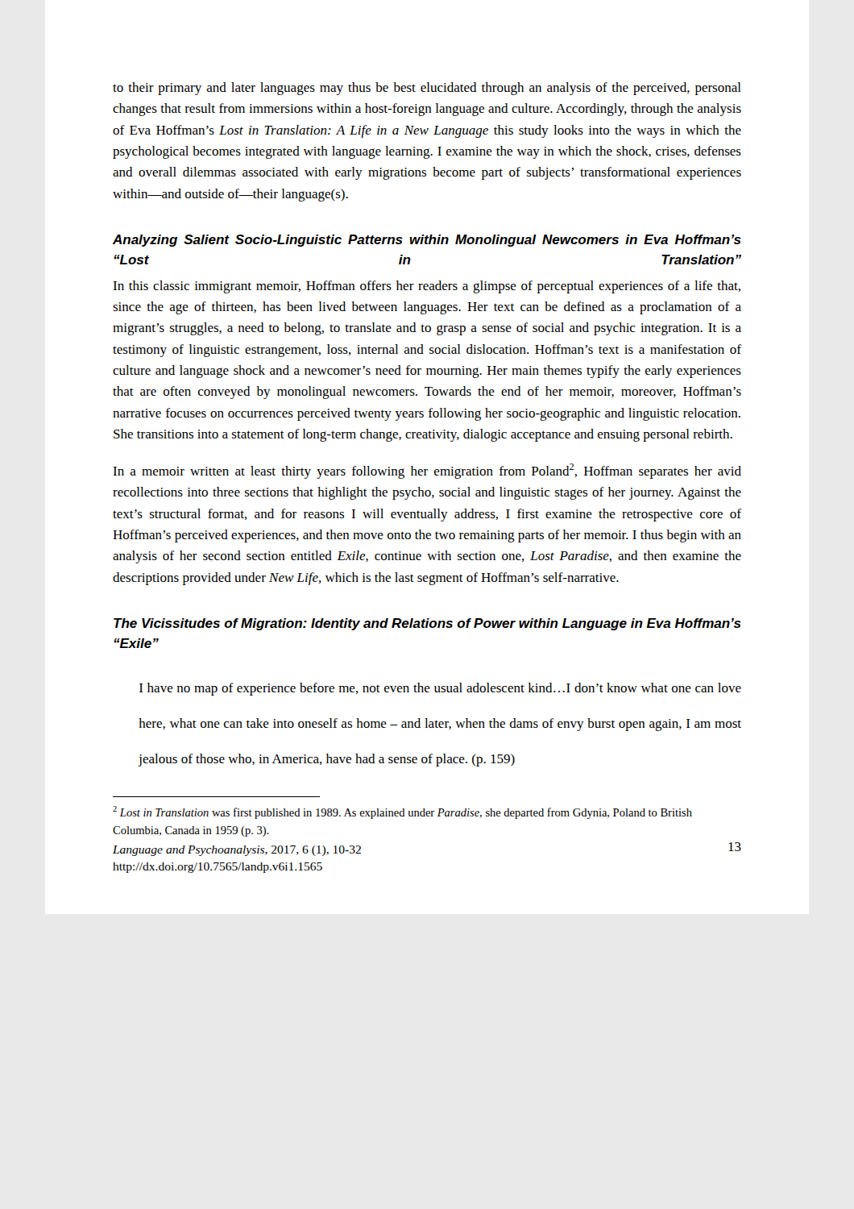to their primary and later languages may thus be best elucidated through an analysis of the perceived, personal changes that result from immersions within a host-foreign language and culture. Accordingly, through the analysis of Eva Hoffman’s Lost in Translation: A Life in a New Language this study looks into the ways in which the psychological becomes integrated with language learning. I examine the way in which the shock, crises, defenses and overall dilemmas associated with early migrations become part of subjects’ transformational experiences within—and outside of—their language(s).
Analyzing Salient Socio-Linguistic Patterns within Monolingual Newcomers in Eva Hoffman’s “Lost in Translation”
In this classic immigrant memoir, Hoffman offers her readers a glimpse of perceptual experiences of a life that, since the age of thirteen, has been lived between languages. Her text can be defined as a proclamation of a migrant’s struggles, a need to belong, to translate and to grasp a sense of social and psychic integration. It is a testimony of linguistic estrangement, loss, internal and social dislocation. Hoffman’s text is a manifestation of culture and language shock and a newcomer’s need for mourning. Her main themes typify the early experiences that are often conveyed by monolingual newcomers. Towards the end of her memoir, moreover, Hoffman’s narrative focuses on occurrences perceived twenty years following her socio-geographic and linguistic relocation. She transitions into a statement of long-term change, creativity, dialogic acceptance and ensuing personal rebirth.
In a memoir written at least thirty years following her emigration from Poland2, Hoffman separates her avid recollections into three sections that highlight the psycho, social and linguistic stages of her journey. Against the text’s structural format, and for reasons I will eventually address, I first examine the retrospective core of Hoffman’s perceived experiences, and then move onto the two remaining parts of her memoir. I thus begin with an analysis of her second section entitled Exile, continue with section one, Lost Paradise, and then examine the descriptions provided under New Life, which is the last segment of Hoffman’s self-narrative.
The Vicissitudes of Migration: Identity and Relations of Power within Language in Eva Hoffman’s “Exile”
I have no map of experience before me, not even the usual adolescent kind…I don’t know what one can love here, what one can take into oneself as home – and later, when the dams of envy burst open again, I am most jealous of those who, in America, have had a sense of place. (p. 159)
2 Lost in Translation was first published in 1989. As explained under Paradise, she departed from Gdynia, Poland to British Columbia, Canada in 1959 (p. 3).
13 Language and Psychoanalysis, 2017, 6 (1), 10-32
http://dx.doi.org/10.7565/landp.v6i1.1565